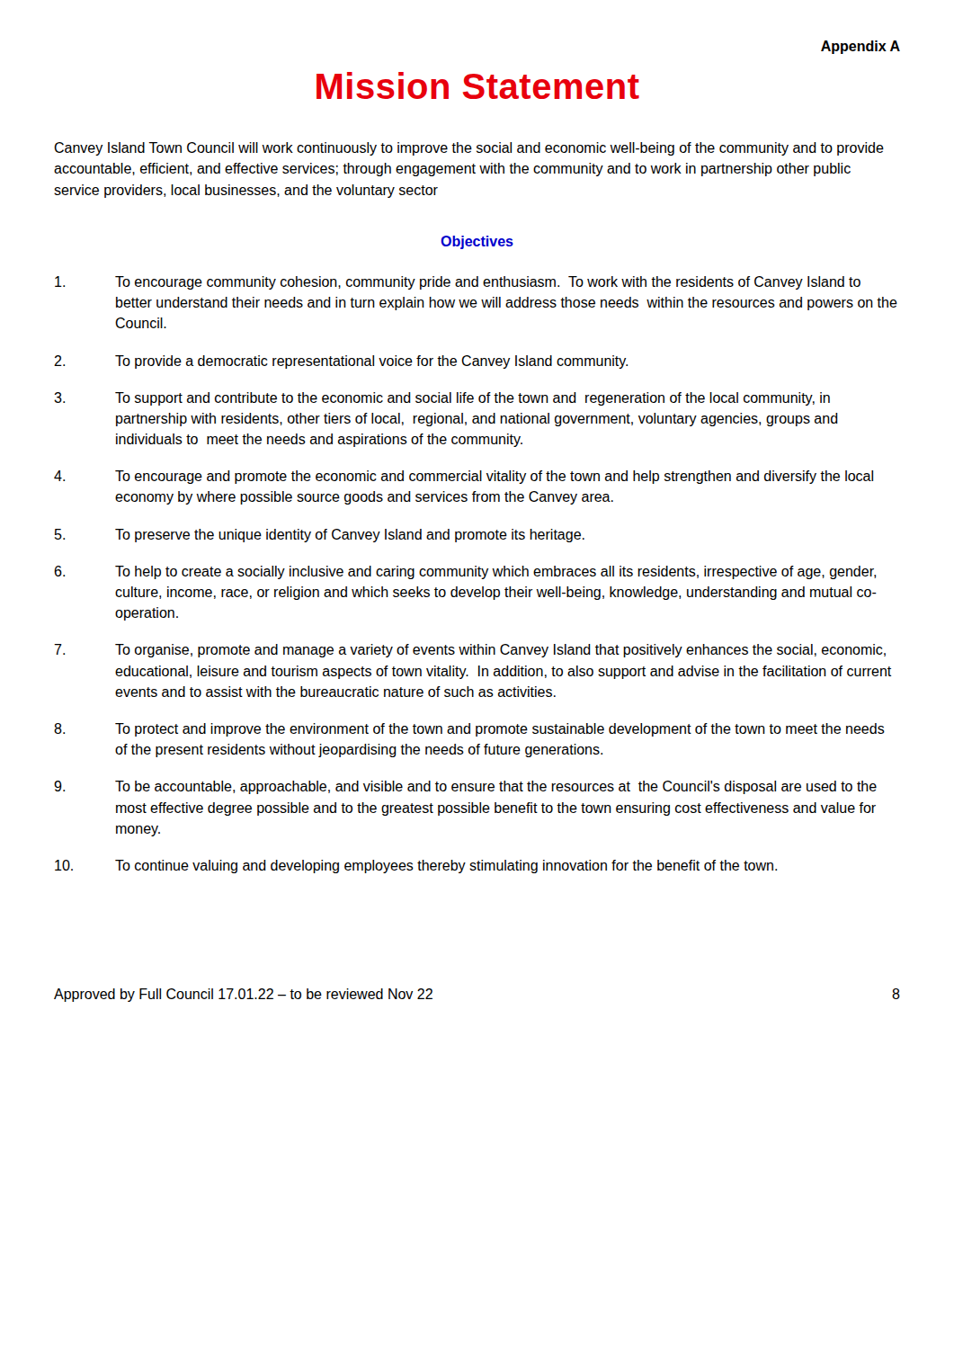Appendix A
Mission Statement
Canvey Island Town Council will work continuously to improve the social and economic well-being of the community and to provide accountable, efficient, and effective services; through engagement with the community and to work in partnership other public service providers, local businesses, and the voluntary sector
Objectives
To encourage community cohesion, community pride and enthusiasm. To work with the residents of Canvey Island to better understand their needs and in turn explain how we will address those needs within the resources and powers on the Council.
To provide a democratic representational voice for the Canvey Island community.
To support and contribute to the economic and social life of the town and regeneration of the local community, in partnership with residents, other tiers of local, regional, and national government, voluntary agencies, groups and individuals to meet the needs and aspirations of the community.
To encourage and promote the economic and commercial vitality of the town and help strengthen and diversify the local economy by where possible source goods and services from the Canvey area.
To preserve the unique identity of Canvey Island and promote its heritage.
To help to create a socially inclusive and caring community which embraces all its residents, irrespective of age, gender, culture, income, race, or religion and which seeks to develop their well-being, knowledge, understanding and mutual co-operation.
To organise, promote and manage a variety of events within Canvey Island that positively enhances the social, economic, educational, leisure and tourism aspects of town vitality. In addition, to also support and advise in the facilitation of current events and to assist with the bureaucratic nature of such as activities.
To protect and improve the environment of the town and promote sustainable development of the town to meet the needs of the present residents without jeopardising the needs of future generations.
To be accountable, approachable, and visible and to ensure that the resources at the Council's disposal are used to the most effective degree possible and to the greatest possible benefit to the town ensuring cost effectiveness and value for money.
To continue valuing and developing employees thereby stimulating innovation for the benefit of the town.
Approved by Full Council 17.01.22 – to be reviewed Nov 22 8